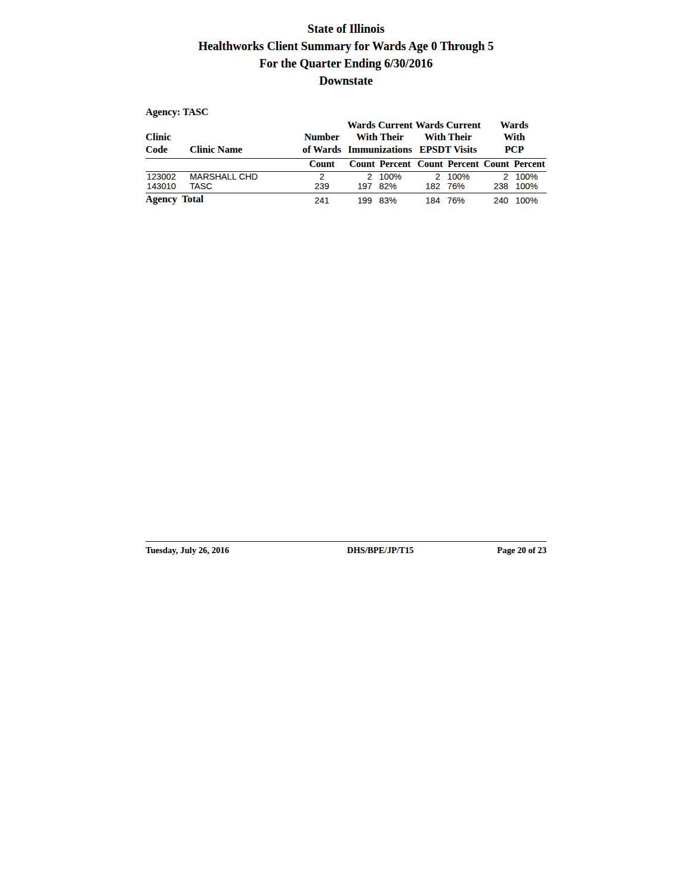State of Illinois Healthworks Client Summary for Wards Age 0 Through 5 For the Quarter Ending 6/30/2016 Downstate
Agency: TASC
| | | Wards Current | Wards Current | Wards |
| Clinic | | Number | With Their | With Their | With |
| Code | Clinic Name | of Wards | Immunizations | EPSDT Visits | PCP |
| | Count | Count Percent | Count Percent | Count Percent |
| 123002 | MARSHALL CHD | 2 | 2 | 100% | 2 | 100% | 2 | 100% |
| 143010 | TASC | 239 | 197 | 82% | 182 | 76% | 238 | 100% |
| Agency Total | 241 | 199 | 83% | 184 | 76% | 240 | 100% |
| Tuesday, July 26, 2016 | DHS/BPE/JP/T15 | Page 20 of 23 |